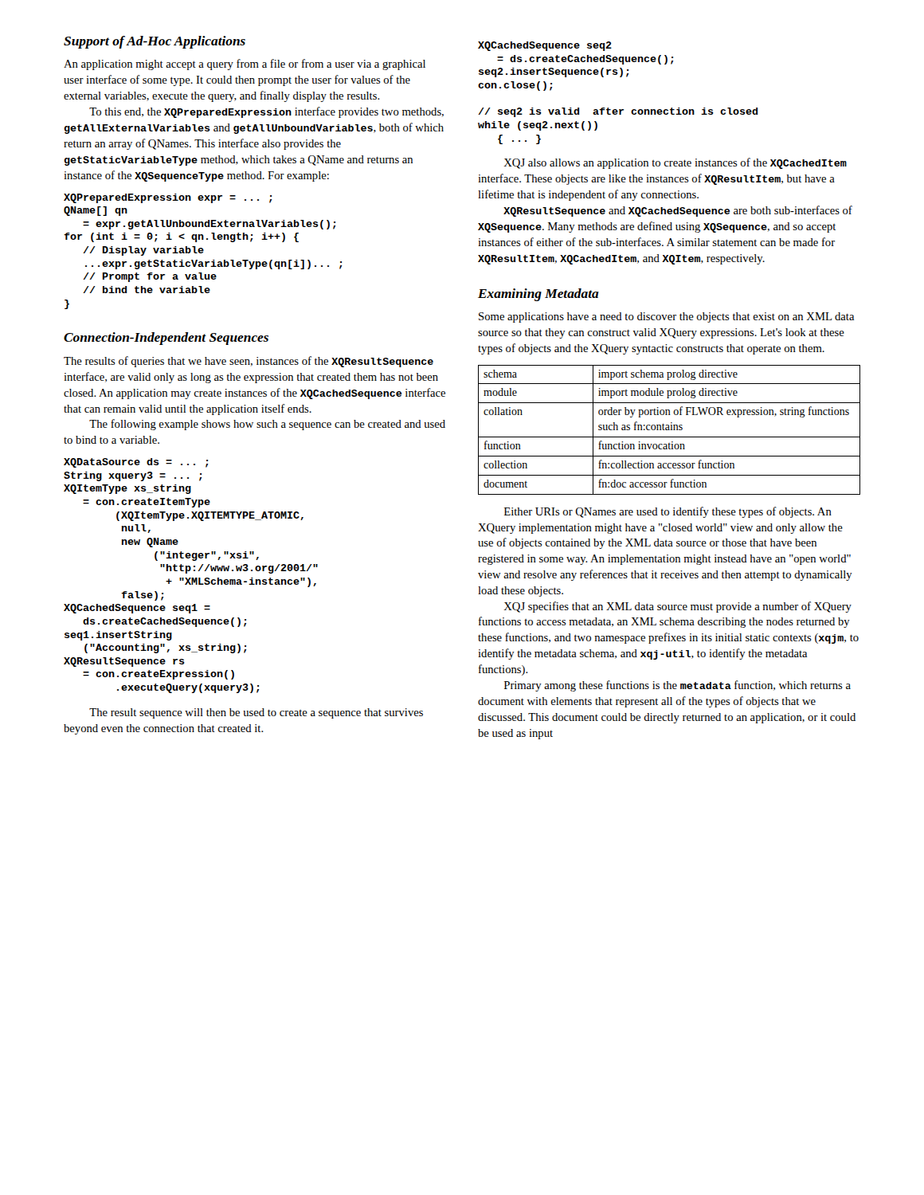Support of Ad-Hoc Applications
An application might accept a query from a file or from a user via a graphical user interface of some type. It could then prompt the user for values of the external variables, execute the query, and finally display the results.
To this end, the XQPreparedExpression interface provides two methods, getAllExternalVariables and getAllUnboundVariables, both of which return an array of QNames. This interface also provides the getStaticVariableType method, which takes a QName and returns an instance of the XQSequenceType method. For example:
XQPreparedExpression expr = ... ;
QName[] qn
   = expr.getAllUnboundExternalVariables();
for (int i = 0; i < qn.length; i++) {
   // Display variable
   ...expr.getStaticVariableType(qn[i])... ;
   // Prompt for a value
   // bind the variable
}
Connection-Independent Sequences
The results of queries that we have seen, instances of the XQResultSequence interface, are valid only as long as the expression that created them has not been closed. An application may create instances of the XQCachedSequence interface that can remain valid until the application itself ends.
The following example shows how such a sequence can be created and used to bind to a variable.
XQDataSource ds = ... ;
String xquery3 = ... ;
XQItemType xs_string
   = con.createItemType
        (XQItemType.XQITEMTYPE_ATOMIC,
         null,
         new QName
              ("integer","xsi",
               "http://www.w3.org/2001/"
                + "XMLSchema-instance"),
         false);
XQCachedSequence seq1 =
   ds.createCachedSequence();
seq1.insertString
   ("Accounting", xs_string);
XQResultSequence rs
   = con.createExpression()
        .executeQuery(xquery3);
The result sequence will then be used to create a sequence that survives beyond even the connection that created it.
XQCachedSequence seq2
   = ds.createCachedSequence();
seq2.insertSequence(rs);
con.close();

// seq2 is valid  after connection is closed
while (seq2.next())
   { ... }
XQJ also allows an application to create instances of the XQCachedItem interface. These objects are like the instances of XQResultItem, but have a lifetime that is independent of any connections.
XQResultSequence and XQCachedSequence are both sub-interfaces of XQSequence. Many methods are defined using XQSequence, and so accept instances of either of the sub-interfaces. A similar statement can be made for XQResultItem, XQCachedItem, and XQItem, respectively.
Examining Metadata
Some applications have a need to discover the objects that exist on an XML data source so that they can construct valid XQuery expressions. Let's look at these types of objects and the XQuery syntactic constructs that operate on them.
| schema | import schema prolog directive |
| module | import module prolog directive |
| collation | order by portion of FLWOR expression, string functions such as fn:contains |
| function | function invocation |
| collection | fn:collection accessor function |
| document | fn:doc accessor function |
Either URIs or QNames are used to identify these types of objects. An XQuery implementation might have a "closed world" view and only allow the use of objects contained by the XML data source or those that have been registered in some way. An implementation might instead have an "open world" view and resolve any references that it receives and then attempt to dynamically load these objects.
XQJ specifies that an XML data source must provide a number of XQuery functions to access metadata, an XML schema describing the nodes returned by these functions, and two namespace prefixes in its initial static contexts (xqjm, to identify the metadata schema, and xqj-util, to identify the metadata functions).
Primary among these functions is the metadata function, which returns a document with elements that represent all of the types of objects that we discussed. This document could be directly returned to an application, or it could be used as input